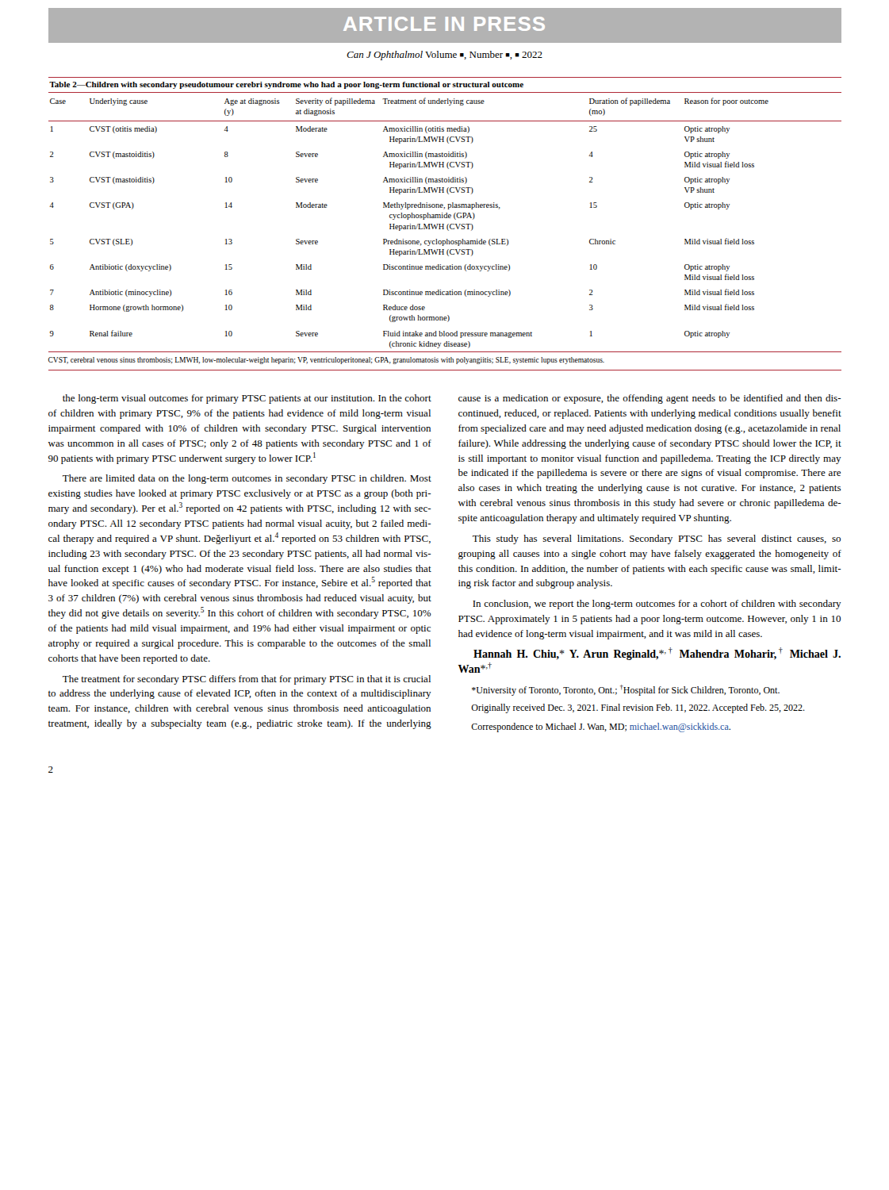ARTICLE IN PRESS
Can J Ophthalmol Volume ■, Number ■, ■ 2022
Table 2—Children with secondary pseudotumour cerebri syndrome who had a poor long-term functional or structural outcome
| Case | Underlying cause | Age at diagnosis (y) | Severity of papilledema at diagnosis | Treatment of underlying cause | Duration of papilledema (mo) | Reason for poor outcome |
| --- | --- | --- | --- | --- | --- | --- |
| 1 | CVST (otitis media) | 4 | Moderate | Amoxicillin (otitis media) Heparin/LMWH (CVST) | 25 | Optic atrophy VP shunt |
| 2 | CVST (mastoiditis) | 8 | Severe | Amoxicillin (mastoiditis) Heparin/LMWH (CVST) | 4 | Optic atrophy Mild visual field loss |
| 3 | CVST (mastoiditis) | 10 | Severe | Amoxicillin (mastoiditis) Heparin/LMWH (CVST) | 2 | Optic atrophy VP shunt |
| 4 | CVST (GPA) | 14 | Moderate | Methylprednisone, plasmapheresis, cyclophosphamide (GPA) Heparin/LMWH (CVST) | 15 | Optic atrophy |
| 5 | CVST (SLE) | 13 | Severe | Prednisone, cyclophosphamide (SLE) Heparin/LMWH (CVST) | Chronic | Mild visual field loss |
| 6 | Antibiotic (doxycycline) | 15 | Mild | Discontinue medication (doxycycline) | 10 | Optic atrophy Mild visual field loss |
| 7 | Antibiotic (minocycline) | 16 | Mild | Discontinue medication (minocycline) | 2 | Mild visual field loss |
| 8 | Hormone (growth hormone) | 10 | Mild | Reduce dose (growth hormone) | 3 | Mild visual field loss |
| 9 | Renal failure | 10 | Severe | Fluid intake and blood pressure management (chronic kidney disease) | 1 | Optic atrophy |
CVST, cerebral venous sinus thrombosis; LMWH, low-molecular-weight heparin; VP, ventriculoperitoneal; GPA, granulomatosis with polyangiitis; SLE, systemic lupus erythematosus.
the long-term visual outcomes for primary PTSC patients at our institution. In the cohort of children with primary PTSC, 9% of the patients had evidence of mild long-term visual impairment compared with 10% of children with secondary PTSC. Surgical intervention was uncommon in all cases of PTSC; only 2 of 48 patients with secondary PTSC and 1 of 90 patients with primary PTSC underwent surgery to lower ICP.1
There are limited data on the long-term outcomes in secondary PTSC in children. Most existing studies have looked at primary PTSC exclusively or at PTSC as a group (both primary and secondary). Per et al.3 reported on 42 patients with PTSC, including 12 with secondary PTSC. All 12 secondary PTSC patients had normal visual acuity, but 2 failed medical therapy and required a VP shunt. Değerliyurt et al.4 reported on 53 children with PTSC, including 23 with secondary PTSC. Of the 23 secondary PTSC patients, all had normal visual function except 1 (4%) who had moderate visual field loss. There are also studies that have looked at specific causes of secondary PTSC. For instance, Sebire et al.5 reported that 3 of 37 children (7%) with cerebral venous sinus thrombosis had reduced visual acuity, but they did not give details on severity.5 In this cohort of children with secondary PTSC, 10% of the patients had mild visual impairment, and 19% had either visual impairment or optic atrophy or required a surgical procedure. This is comparable to the outcomes of the small cohorts that have been reported to date.
The treatment for secondary PTSC differs from that for primary PTSC in that it is crucial to address the underlying cause of elevated ICP, often in the context of a multidisciplinary team. For instance, children with cerebral venous sinus thrombosis need anticoagulation treatment, ideally by a subspecialty team (e.g., pediatric stroke team). If the underlying cause is a medication or exposure, the offending agent needs to be identified and then discontinued, reduced, or replaced. Patients with underlying medical conditions usually benefit from specialized care and may need adjusted medication dosing (e.g., acetazolamide in renal failure). While addressing the underlying cause of secondary PTSC should lower the ICP, it is still important to monitor visual function and papilledema. Treating the ICP directly may be indicated if the papilledema is severe or there are signs of visual compromise. There are also cases in which treating the underlying cause is not curative. For instance, 2 patients with cerebral venous sinus thrombosis in this study had severe or chronic papilledema despite anticoagulation therapy and ultimately required VP shunting.
This study has several limitations. Secondary PTSC has several distinct causes, so grouping all causes into a single cohort may have falsely exaggerated the homogeneity of this condition. In addition, the number of patients with each specific cause was small, limiting risk factor and subgroup analysis.
In conclusion, we report the long-term outcomes for a cohort of children with secondary PTSC. Approximately 1 in 5 patients had a poor long-term outcome. However, only 1 in 10 had evidence of long-term visual impairment, and it was mild in all cases.
Hannah H. Chiu,* Y. Arun Reginald,*,† Mahendra Moharir,† Michael J. Wan*,†
*University of Toronto, Toronto, Ont.; †Hospital for Sick Children, Toronto, Ont.
Originally received Dec. 3, 2021. Final revision Feb. 11, 2022. Accepted Feb. 25, 2022.
Correspondence to Michael J. Wan, MD; michael.wan@sickkids.ca.
2